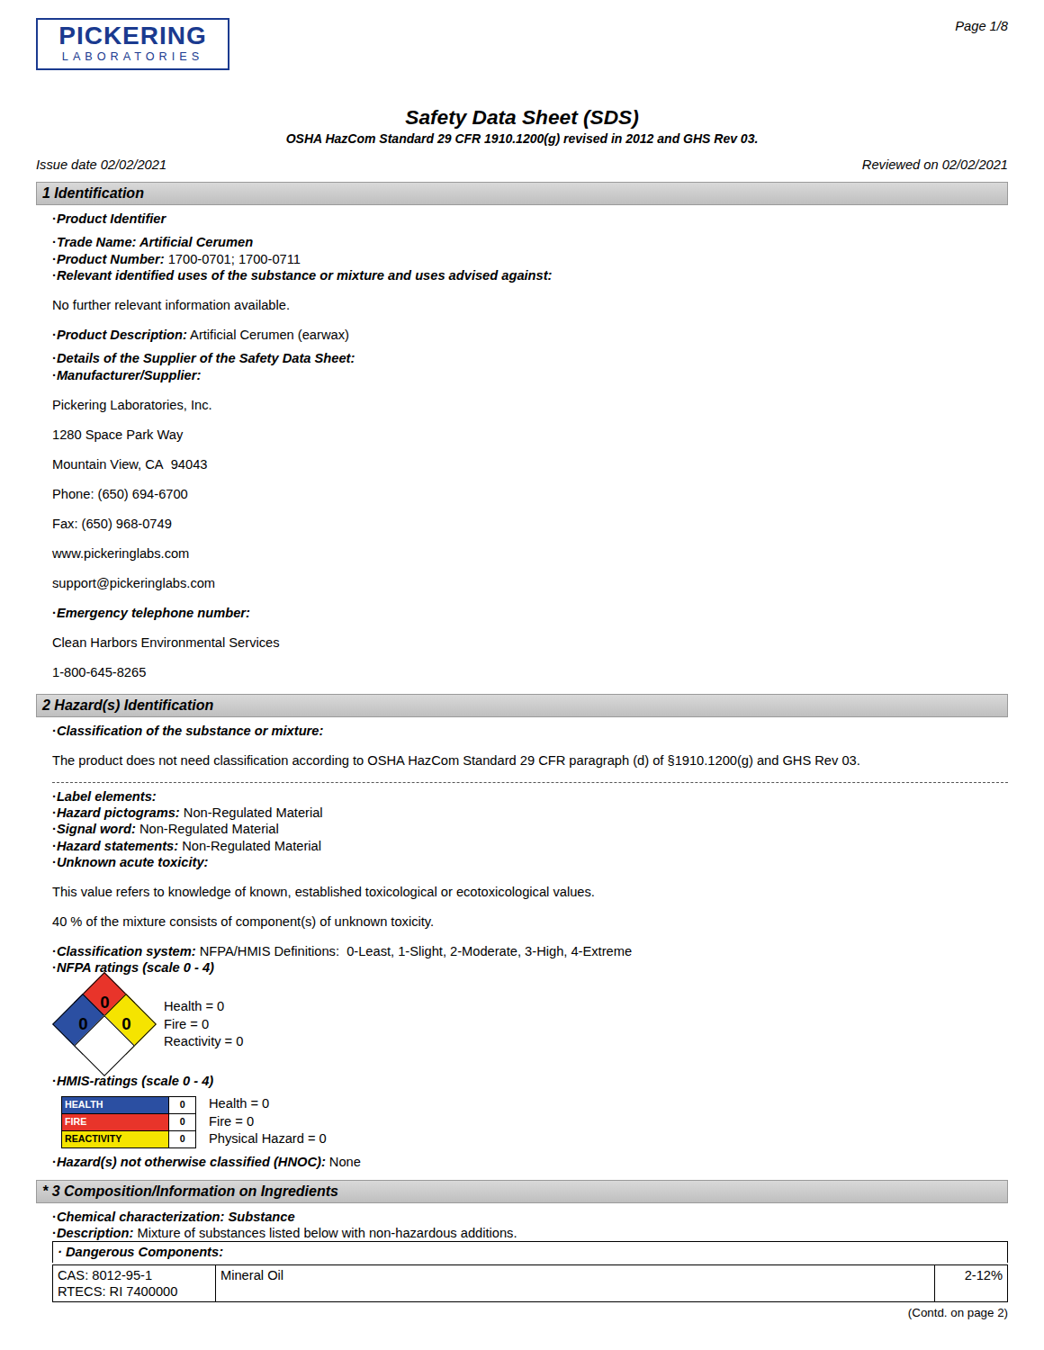PICKERING
LABORATORIES
Page 1/8
Safety Data Sheet (SDS)
OSHA HazCom Standard 29 CFR 1910.1200(g) revised in 2012 and GHS Rev 03.
Issue date 02/02/2021 Reviewed on 02/02/2021
1 Identification
Product Identifier
Trade Name: Artificial Cerumen
Product Number: 1700-0701; 1700-0711
Relevant identified uses of the substance or mixture and uses advised against:
No further relevant information available.
Product Description: Artificial Cerumen (earwax)
Details of the Supplier of the Safety Data Sheet:
Manufacturer/Supplier:
Pickering Laboratories, Inc.
1280 Space Park Way
Mountain View, CA 94043
Phone: (650) 694-6700
Fax: (650) 968-0749
www.pickeringlabs.com
support@pickeringlabs.com
Emergency telephone number:
Clean Harbors Environmental Services
1-800-645-8265
2 Hazard(s) Identification
Classification of the substance or mixture:
The product does not need classification according to OSHA HazCom Standard 29 CFR paragraph (d) of §1910.1200(g) and GHS Rev 03.
Label elements:
Hazard pictograms: Non-Regulated Material
Signal word: Non-Regulated Material
Hazard statements: Non-Regulated Material
Unknown acute toxicity:
This value refers to knowledge of known, established toxicological or ecotoxicological values.
40 % of the mixture consists of component(s) of unknown toxicity.
Classification system: NFPA/HMIS Definitions: 0-Least, 1-Slight, 2-Moderate, 3-High, 4-Extreme
NFPA ratings (scale 0 - 4)
0
0
0
Health = 0
Fire = 0
Reactivity = 0
HMIS-ratings (scale 0 - 4)
| HEALTH | 0 |
| FIRE | 0 |
| REACTIVITY | 0 |
Health = 0
Fire = 0
Physical Hazard = 0
Hazard(s) not otherwise classified (HNOC): None
3 Composition/Information on Ingredients
Chemical characterization: Substance
Description: Mixture of substances listed below with non-hazardous additions.
· Dangerous Components:
| CAS: 8012-95-1 RTECS: RI 7400000 | Mineral Oil | 2-12% |
(Contd. on page 2)